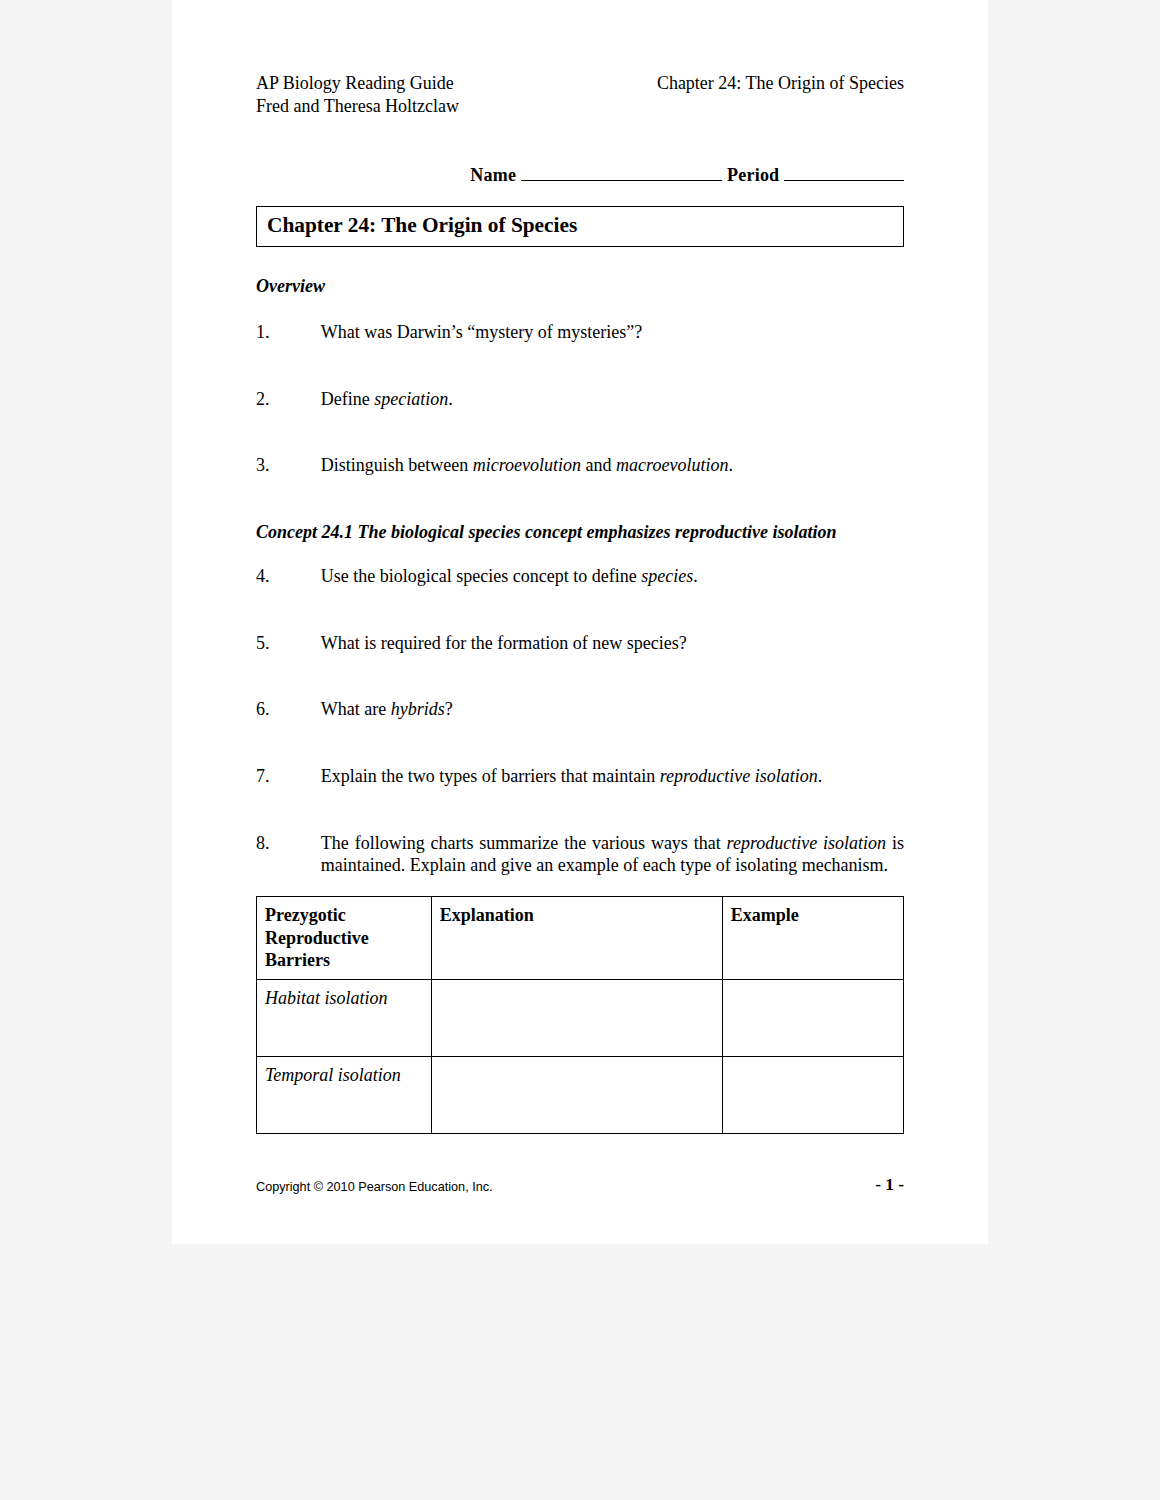AP Biology Reading Guide
Fred and Theresa Holtzclaw
Chapter 24: The Origin of Species
Name Period
Chapter 24: The Origin of Species
Overview
1.
What was Darwin’s “mystery of mysteries”?
2.
Define speciation.
3.
Distinguish between microevolution and macroevolution.
Concept 24.1 The biological species concept emphasizes reproductive isolation
4.
Use the biological species concept to define species.
5.
What is required for the formation of new species?
6.
What are hybrids?
7.
Explain the two types of barriers that maintain reproductive isolation.
8.
The following charts summarize the various ways that reproductive isolation is maintained. Explain and give an example of each type of isolating mechanism.
| Prezygotic Reproductive Barriers | Explanation | Example |
| --- | --- | --- |
| Habitat isolation | | |
| Temporal isolation | | |
Copyright © 2010 Pearson Education, Inc.
- 1 -